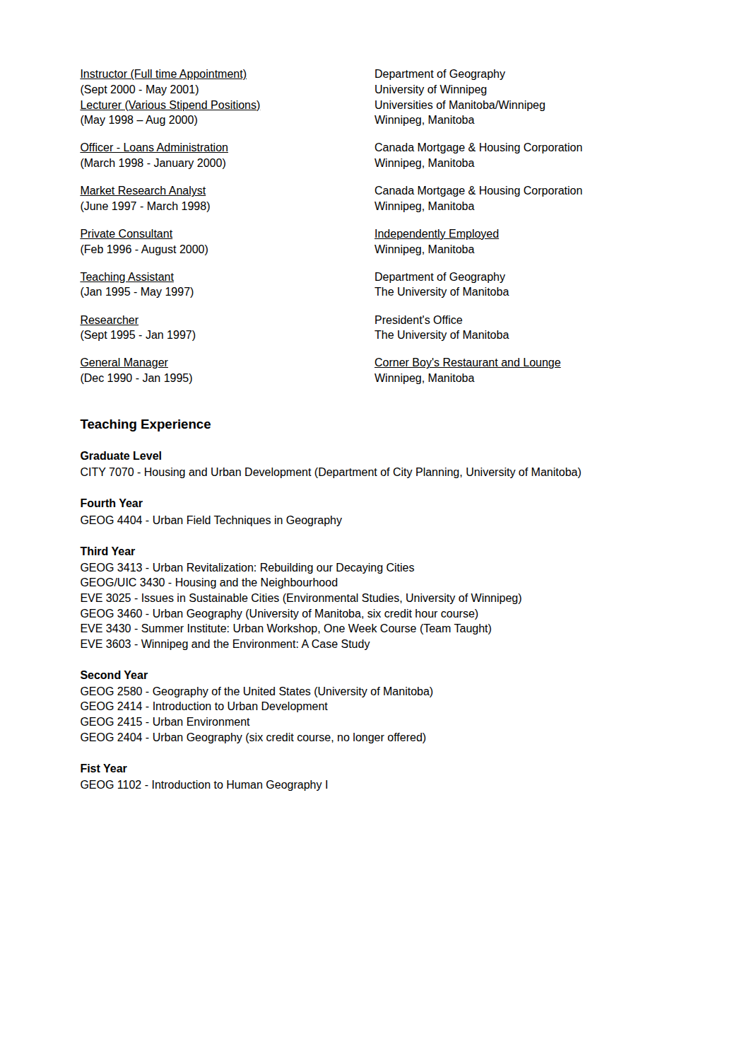| Instructor (Full time Appointment) | Department of Geography |
| (Sept 2000 - May 2001) | University of Winnipeg |
| Lecturer (Various Stipend Positions) | Universities of Manitoba/Winnipeg |
| (May 1998 – Aug 2000) | Winnipeg, Manitoba |
| Officer - Loans Administration | Canada Mortgage & Housing Corporation |
| (March 1998 - January 2000) | Winnipeg, Manitoba |
| Market Research Analyst | Canada Mortgage & Housing Corporation |
| (June 1997 - March 1998) | Winnipeg, Manitoba |
| Private Consultant | Independently Employed |
| (Feb 1996 - August 2000) | Winnipeg, Manitoba |
| Teaching Assistant | Department of Geography |
| (Jan 1995 - May 1997) | The University of Manitoba |
| Researcher | President's Office |
| (Sept 1995 - Jan 1997) | The University of Manitoba |
| General Manager | Corner Boy's Restaurant and Lounge |
| (Dec 1990 - Jan 1995) | Winnipeg, Manitoba |
Teaching Experience
Graduate Level
CITY 7070 - Housing and Urban Development (Department of City Planning, University of Manitoba)
Fourth Year
GEOG 4404 - Urban Field Techniques in Geography
Third Year
GEOG 3413 - Urban Revitalization: Rebuilding our Decaying Cities
GEOG/UIC 3430 - Housing and the Neighbourhood
EVE 3025 - Issues in Sustainable Cities (Environmental Studies, University of Winnipeg)
GEOG 3460 - Urban Geography (University of Manitoba, six credit hour course)
EVE 3430 - Summer Institute: Urban Workshop, One Week Course (Team Taught)
EVE 3603 - Winnipeg and the Environment: A Case Study
Second Year
GEOG 2580 - Geography of the United States (University of Manitoba)
GEOG 2414 - Introduction to Urban Development
GEOG 2415 - Urban Environment
GEOG 2404 - Urban Geography (six credit course, no longer offered)
Fist Year
GEOG 1102 - Introduction to Human Geography I